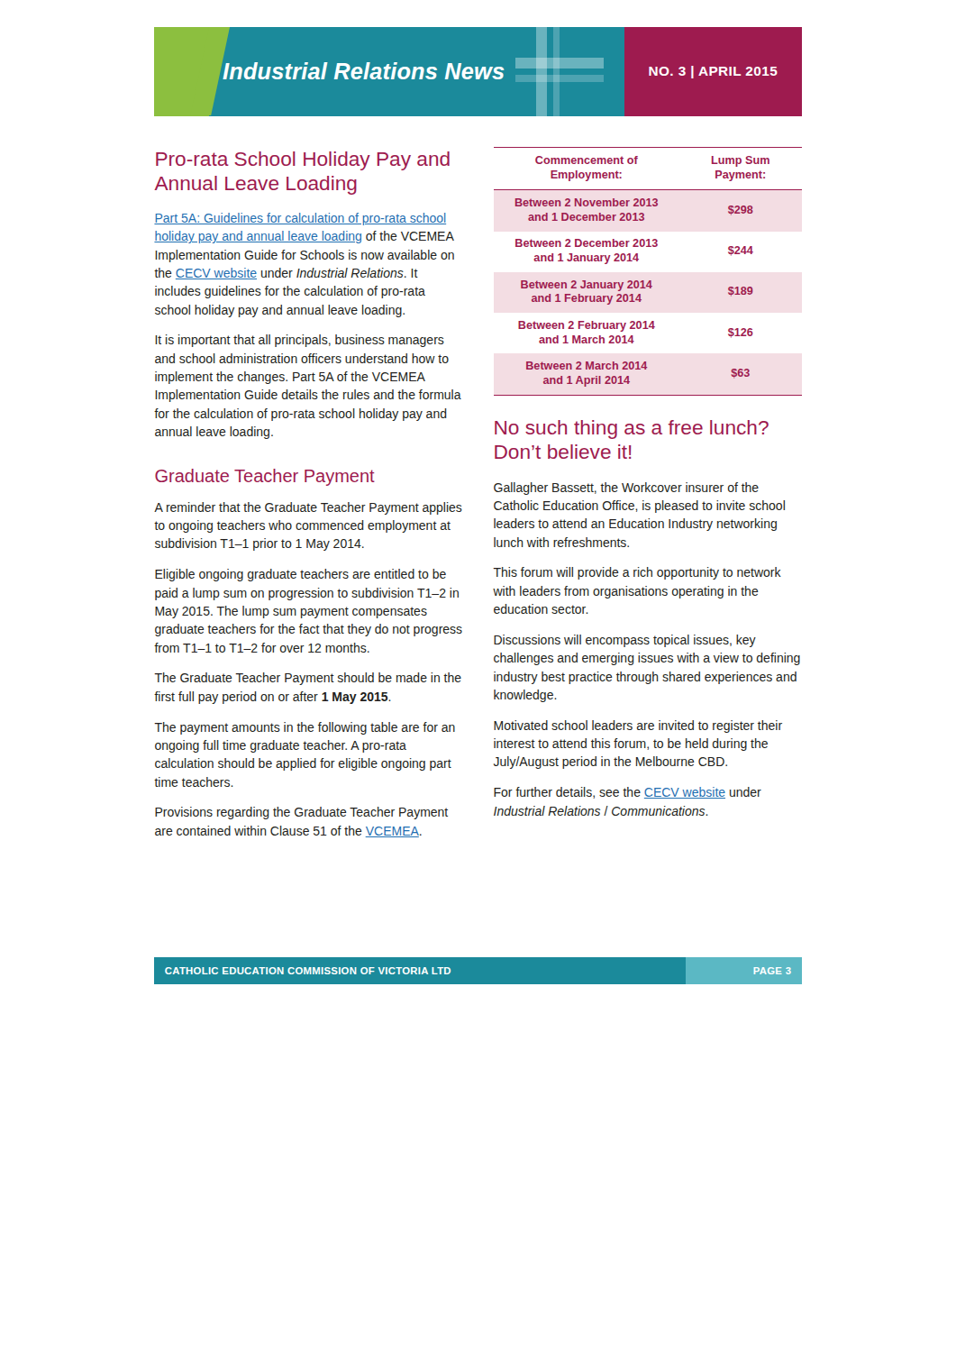Industrial Relations News
NO. 3 | APRIL 2015
Pro-rata School Holiday Pay and Annual Leave Loading
Part 5A: Guidelines for calculation of pro-rata school holiday pay and annual leave loading of the VCEMEA Implementation Guide for Schools is now available on the CECV website under Industrial Relations. It includes guidelines for the calculation of pro-rata school holiday pay and annual leave loading.
It is important that all principals, business managers and school administration officers understand how to implement the changes. Part 5A of the VCEMEA Implementation Guide details the rules and the formula for the calculation of pro-rata school holiday pay and annual leave loading.
Graduate Teacher Payment
A reminder that the Graduate Teacher Payment applies to ongoing teachers who commenced employment at subdivision T1–1 prior to 1 May 2014.
Eligible ongoing graduate teachers are entitled to be paid a lump sum on progression to subdivision T1–2 in May 2015. The lump sum payment compensates graduate teachers for the fact that they do not progress from T1–1 to T1–2 for over 12 months.
The Graduate Teacher Payment should be made in the first full pay period on or after 1 May 2015.
The payment amounts in the following table are for an ongoing full time graduate teacher. A pro-rata calculation should be applied for eligible ongoing part time teachers.
Provisions regarding the Graduate Teacher Payment are contained within Clause 51 of the VCEMEA.
| Commencement of Employment: | Lump Sum Payment: |
| --- | --- |
| Between 2 November 2013 and 1 December 2013 | $298 |
| Between 2 December 2013 and 1 January 2014 | $244 |
| Between 2 January 2014 and 1 February 2014 | $189 |
| Between 2 February 2014 and 1 March 2014 | $126 |
| Between 2 March 2014 and 1 April 2014 | $63 |
No such thing as a free lunch? Don’t believe it!
Gallagher Bassett, the Workcover insurer of the Catholic Education Office, is pleased to invite school leaders to attend an Education Industry networking lunch with refreshments.
This forum will provide a rich opportunity to network with leaders from organisations operating in the education sector.
Discussions will encompass topical issues, key challenges and emerging issues with a view to defining industry best practice through shared experiences and knowledge.
Motivated school leaders are invited to register their interest to attend this forum, to be held during the July/August period in the Melbourne CBD.
For further details, see the CECV website under Industrial Relations / Communications.
CATHOLIC EDUCATION COMMISSION OF VICTORIA LTD
PAGE 3